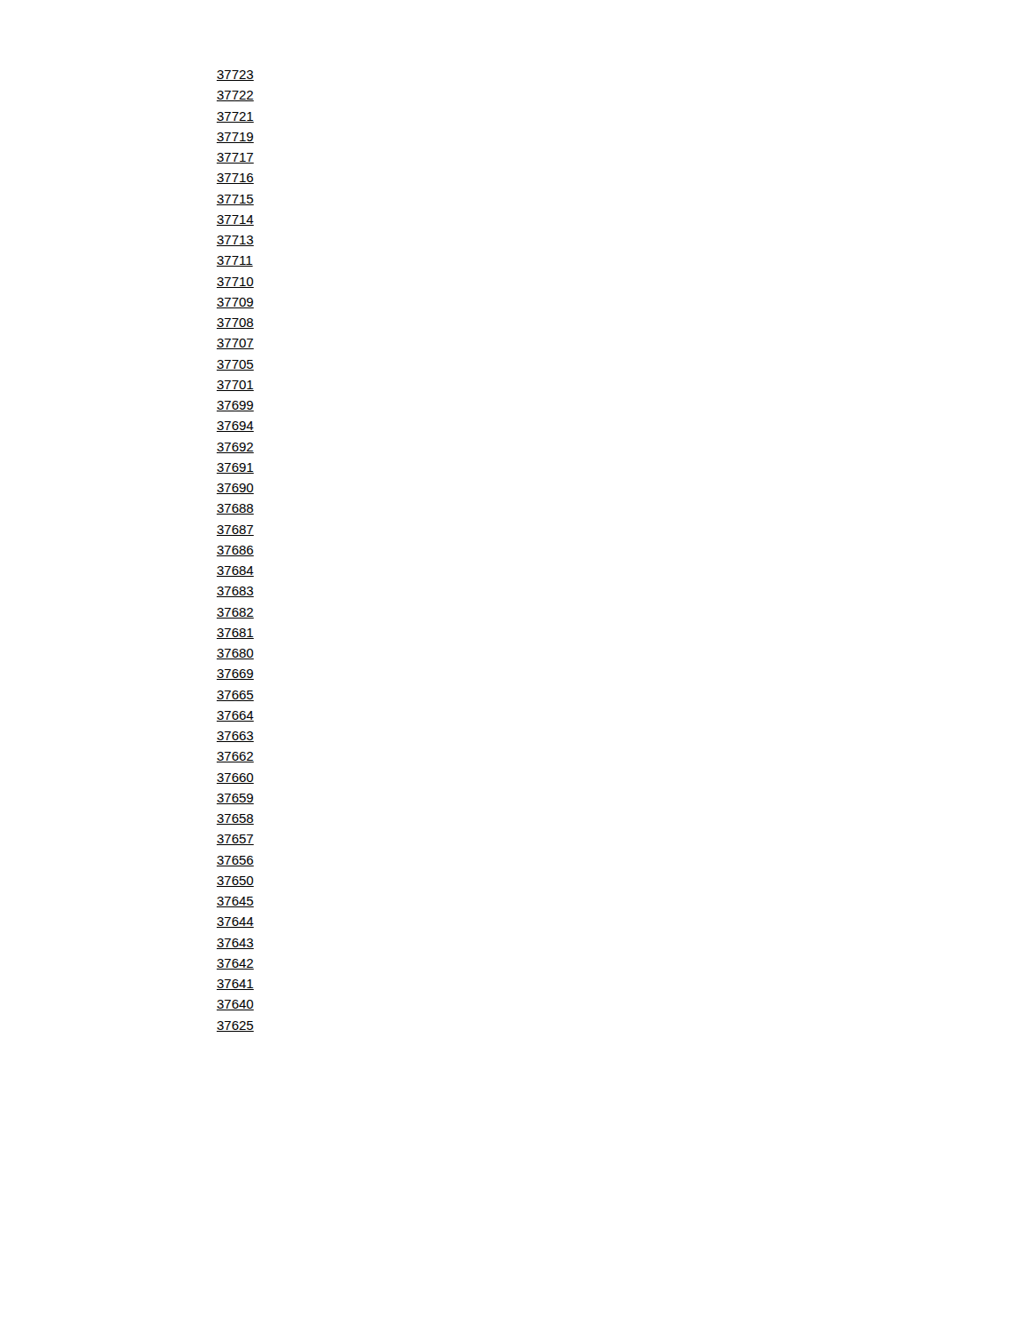37723
37722
37721
37719
37717
37716
37715
37714
37713
37711
37710
37709
37708
37707
37705
37701
37699
37694
37692
37691
37690
37688
37687
37686
37684
37683
37682
37681
37680
37669
37665
37664
37663
37662
37660
37659
37658
37657
37656
37650
37645
37644
37643
37642
37641
37640
37625